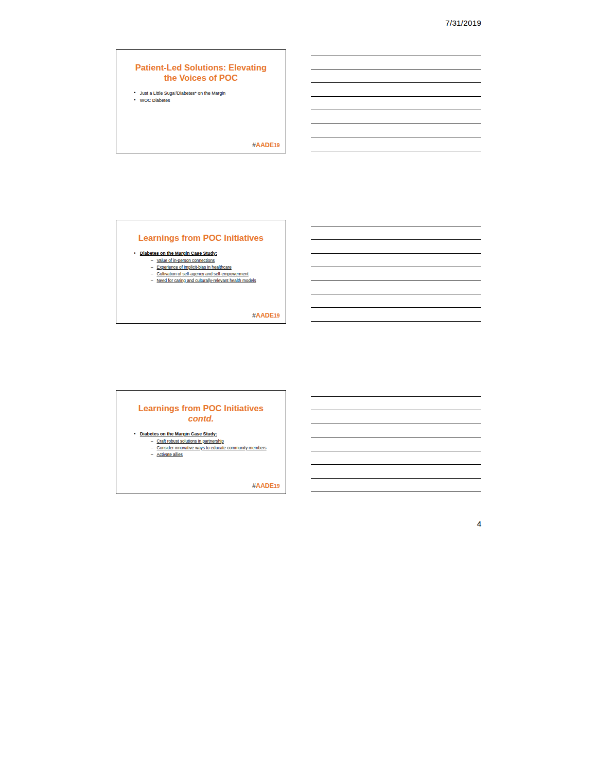7/31/2019
Patient-Led Solutions: Elevating the Voices of POC
Just a Little Suga’/Diabetes* on the Margin
WOC Diabetes
#AADE19
Learnings from POC Initiatives
Diabetes on the Margin Case Study:
Value of in-person connections
Experience of implicit-bias in healthcare
Cultivation of self-agency and self-empowerment
Need for caring and culturally-relevant health models
#AADE19
Learnings from POC Initiatives contd.
Diabetes on the Margin Case Study:
Craft robust solutions in partnership
Consider innovative ways to educate community members
Activate allies
#AADE19
4